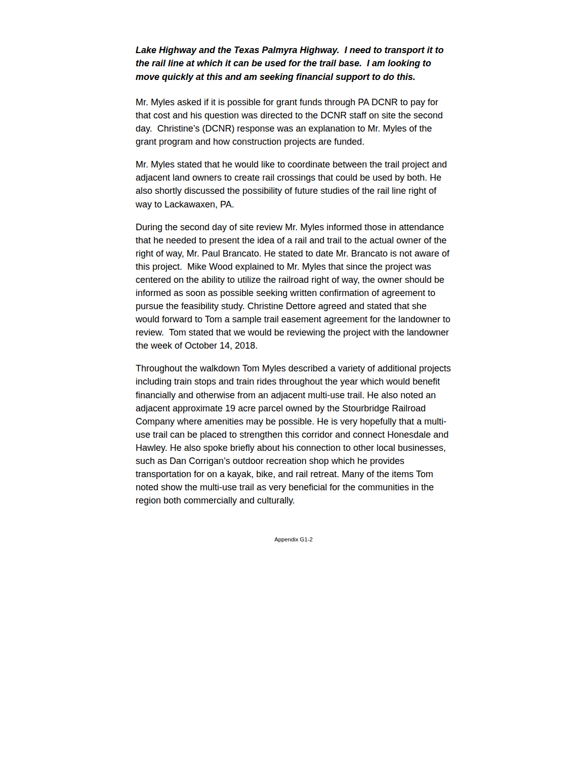Lake Highway and the Texas Palmyra Highway. I need to transport it to the rail line at which it can be used for the trail base. I am looking to move quickly at this and am seeking financial support to do this.
Mr. Myles asked if it is possible for grant funds through PA DCNR to pay for that cost and his question was directed to the DCNR staff on site the second day. Christine’s (DCNR) response was an explanation to Mr. Myles of the grant program and how construction projects are funded.
Mr. Myles stated that he would like to coordinate between the trail project and adjacent land owners to create rail crossings that could be used by both. He also shortly discussed the possibility of future studies of the rail line right of way to Lackawaxen, PA.
During the second day of site review Mr. Myles informed those in attendance that he needed to present the idea of a rail and trail to the actual owner of the right of way, Mr. Paul Brancato. He stated to date Mr. Brancato is not aware of this project. Mike Wood explained to Mr. Myles that since the project was centered on the ability to utilize the railroad right of way, the owner should be informed as soon as possible seeking written confirmation of agreement to pursue the feasibility study. Christine Dettore agreed and stated that she would forward to Tom a sample trail easement agreement for the landowner to review. Tom stated that we would be reviewing the project with the landowner the week of October 14, 2018.
Throughout the walkdown Tom Myles described a variety of additional projects including train stops and train rides throughout the year which would benefit financially and otherwise from an adjacent multi-use trail. He also noted an adjacent approximate 19 acre parcel owned by the Stourbridge Railroad Company where amenities may be possible. He is very hopefully that a multi-use trail can be placed to strengthen this corridor and connect Honesdale and Hawley. He also spoke briefly about his connection to other local businesses, such as Dan Corrigan’s outdoor recreation shop which he provides transportation for on a kayak, bike, and rail retreat. Many of the items Tom noted show the multi-use trail as very beneficial for the communities in the region both commercially and culturally.
Appendix G1-2